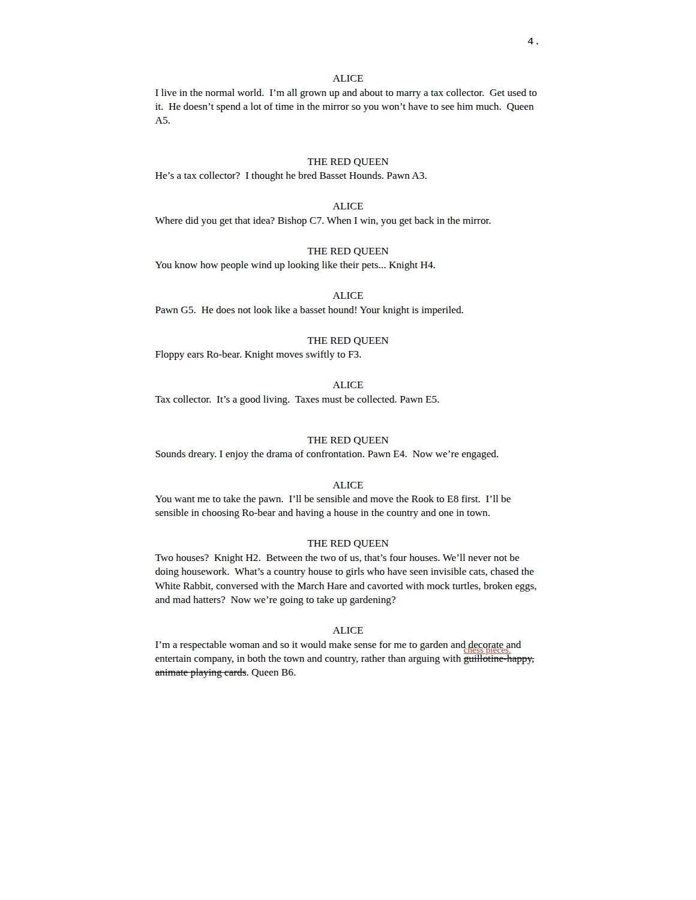4.
ALICE
I live in the normal world. I’m all grown up and about to marry a tax collector. Get used to it. He doesn’t spend a lot of time in the mirror so you won’t have to see him much. Queen A5.
THE RED QUEEN
He’s a tax collector? I thought he bred Basset Hounds. Pawn A3.
ALICE
Where did you get that idea? Bishop C7. When I win, you get back in the mirror.
THE RED QUEEN
You know how people wind up looking like their pets... Knight H4.
ALICE
Pawn G5. He does not look like a basset hound! Your knight is imperiled.
THE RED QUEEN
Floppy ears Ro-bear. Knight moves swiftly to F3.
ALICE
Tax collector. It’s a good living. Taxes must be collected. Pawn E5.
THE RED QUEEN
Sounds dreary. I enjoy the drama of confrontation. Pawn E4. Now we’re engaged.
ALICE
You want me to take the pawn. I’ll be sensible and move the Rook to E8 first. I’ll be sensible in choosing Ro-bear and having a house in the country and one in town.
THE RED QUEEN
Two houses? Knight H2. Between the two of us, that’s four houses. We’ll never not be doing housework. What’s a country house to girls who have seen invisible cats, chased the White Rabbit, conversed with the March Hare and cavorted with mock turtles, broken eggs, and mad hatters? Now we’re going to take up gardening?
ALICE
I’m a respectable woman and so it would make sense for me to garden and decorate and entertain company, in both the town and country, rather than arguing with chess pieces. guillotine-happy, animate playing cards. Queen B6.